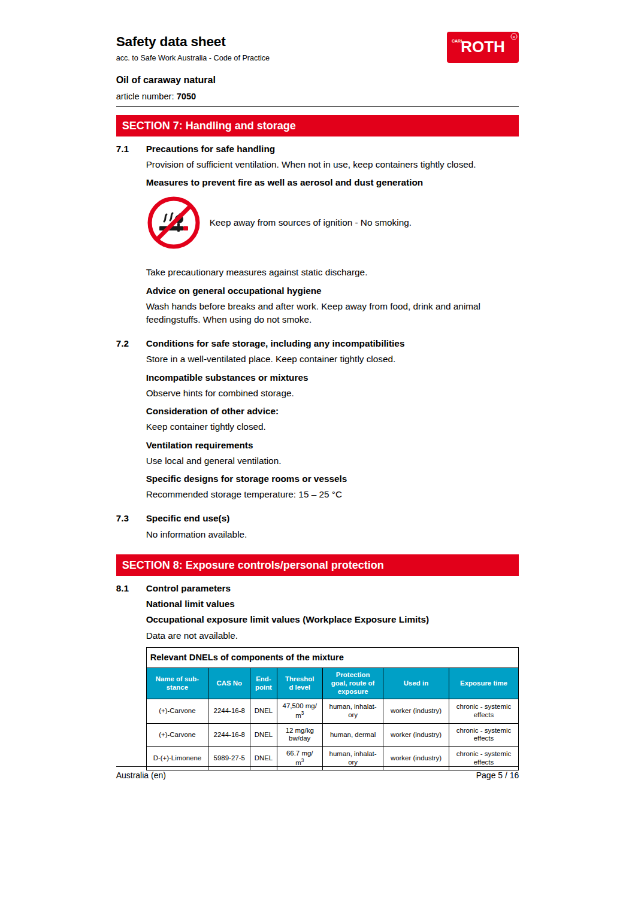Safety data sheet
acc. to Safe Work Australia - Code of Practice
ROTH CARL R
Oil of caraway natural
article number: 7050
SECTION 7: Handling and storage
7.1
Precautions for safe handling
Provision of sufficient ventilation. When not in use, keep containers tightly closed.
Measures to prevent fire as well as aerosol and dust generation
Keep away from sources of ignition - No smoking.
Take precautionary measures against static discharge.
Advice on general occupational hygiene
Wash hands before breaks and after work. Keep away from food, drink and animal feedingstuffs. When using do not smoke.
7.2
Conditions for safe storage, including any incompatibilities
Store in a well-ventilated place. Keep container tightly closed.
Incompatible substances or mixtures
Observe hints for combined storage.
Consideration of other advice:
Keep container tightly closed.
Ventilation requirements
Use local and general ventilation.
Specific designs for storage rooms or vessels
Recommended storage temperature: 15 – 25 °C
7.3
Specific end use(s)
No information available.
SECTION 8: Exposure controls/personal protection
8.1
Control parameters
National limit values
Occupational exposure limit values (Workplace Exposure Limits)
Data are not available.
Relevant DNELs of components of the mixture
| Name of sub- stance | CAS No | End- point | Threshol d level | Protection goal, route of exposure | Used in | Exposure time |
| --- | --- | --- | --- | --- | --- | --- |
| (+)-Carvone | 2244-16-8 | DNEL | 47,500 mg/ m 3 | human, inhalat- ory | worker (industry) | chronic - systemic effects |
| (+)-Carvone | 2244-16-8 | DNEL | 12 mg/kg bw/day | human, dermal | worker (industry) | chronic - systemic effects |
| D-(+)-Limonene | 5989-27-5 | DNEL | 66.7 mg/ m 3 | human, inhalat- ory | worker (industry) | chronic - systemic effects |
Australia (en) Page 5 / 16